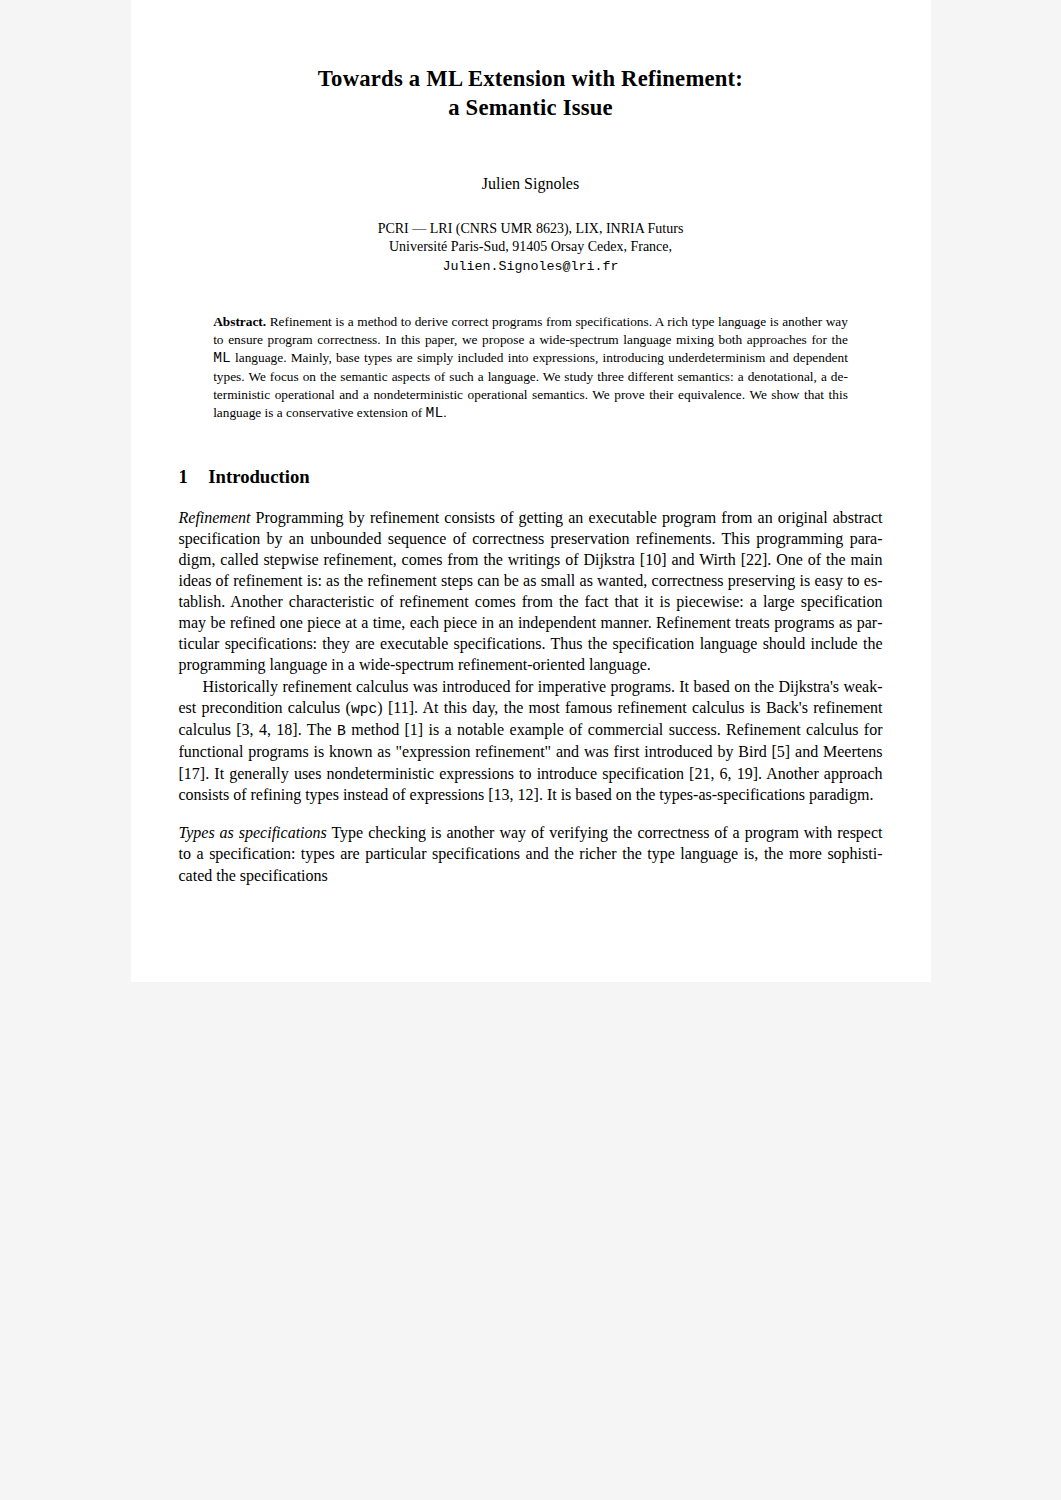Towards a ML Extension with Refinement:
a Semantic Issue
Julien Signoles
PCRI — LRI (CNRS UMR 8623), LIX, INRIA Futurs
Université Paris-Sud, 91405 Orsay Cedex, France,
Julien.Signoles@lri.fr
Abstract. Refinement is a method to derive correct programs from specifications. A rich type language is another way to ensure program correctness. In this paper, we propose a wide-spectrum language mixing both approaches for the ML language. Mainly, base types are simply included into expressions, introducing underdeterminism and dependent types. We focus on the semantic aspects of such a language. We study three different semantics: a denotational, a deterministic operational and a nondeterministic operational semantics. We prove their equivalence. We show that this language is a conservative extension of ML.
1 Introduction
Refinement Programming by refinement consists of getting an executable program from an original abstract specification by an unbounded sequence of correctness preservation refinements. This programming paradigm, called stepwise refinement, comes from the writings of Dijkstra [10] and Wirth [22]. One of the main ideas of refinement is: as the refinement steps can be as small as wanted, correctness preserving is easy to establish. Another characteristic of refinement comes from the fact that it is piecewise: a large specification may be refined one piece at a time, each piece in an independent manner. Refinement treats programs as particular specifications: they are executable specifications. Thus the specification language should include the programming language in a wide-spectrum refinement-oriented language.
Historically refinement calculus was introduced for imperative programs. It based on the Dijkstra's weakest precondition calculus (wpc) [11]. At this day, the most famous refinement calculus is Back's refinement calculus [3, 4, 18]. The B method [1] is a notable example of commercial success. Refinement calculus for functional programs is known as "expression refinement" and was first introduced by Bird [5] and Meertens [17]. It generally uses nondeterministic expressions to introduce specification [21, 6, 19]. Another approach consists of refining types instead of expressions [13, 12]. It is based on the types-as-specifications paradigm.
Types as specifications Type checking is another way of verifying the correctness of a program with respect to a specification: types are particular specifications and the richer the type language is, the more sophisticated the specifications